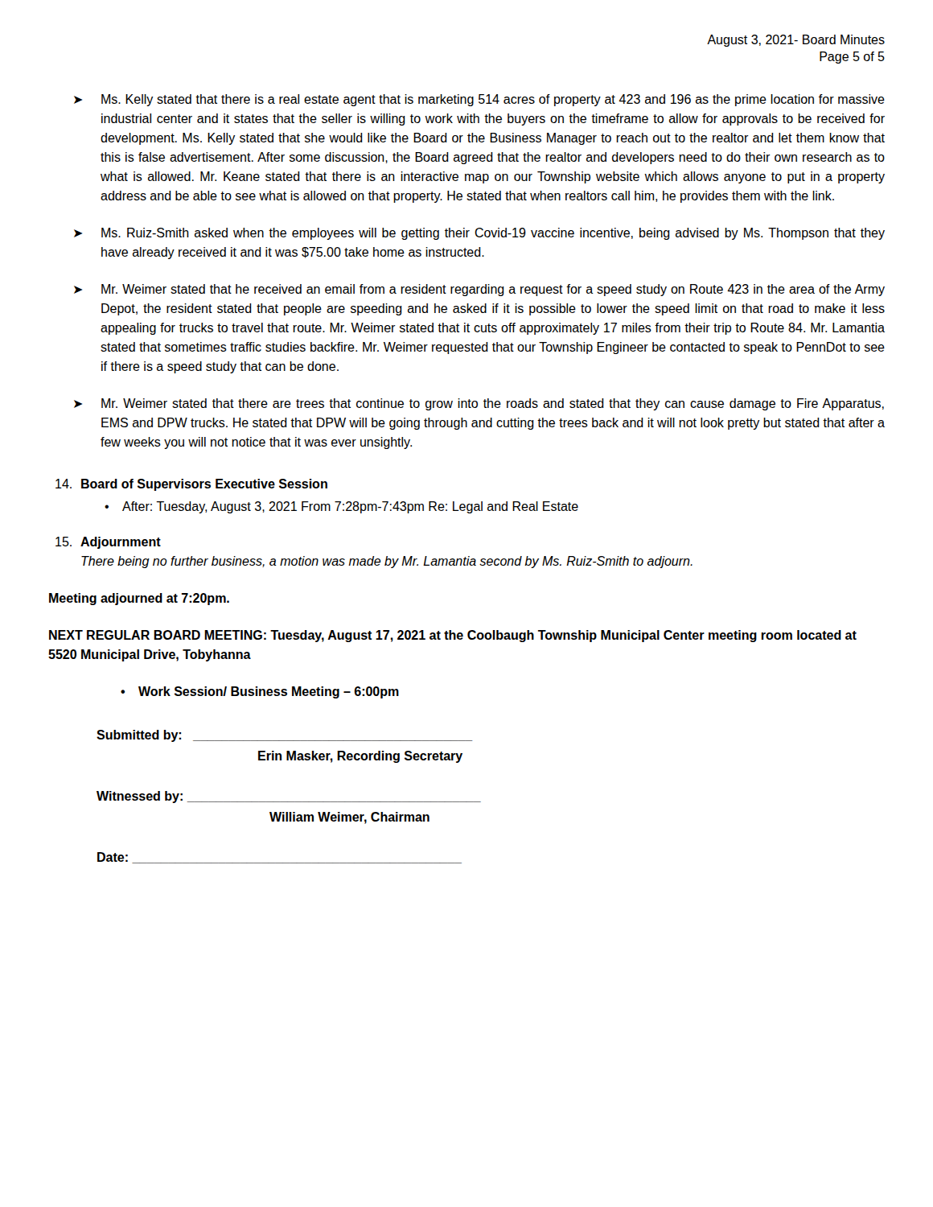August 3, 2021- Board Minutes
Page 5 of 5
Ms. Kelly stated that there is a real estate agent that is marketing 514 acres of property at 423 and 196 as the prime location for massive industrial center and it states that the seller is willing to work with the buyers on the timeframe to allow for approvals to be received for development. Ms. Kelly stated that she would like the Board or the Business Manager to reach out to the realtor and let them know that this is false advertisement. After some discussion, the Board agreed that the realtor and developers need to do their own research as to what is allowed. Mr. Keane stated that there is an interactive map on our Township website which allows anyone to put in a property address and be able to see what is allowed on that property. He stated that when realtors call him, he provides them with the link.
Ms. Ruiz-Smith asked when the employees will be getting their Covid-19 vaccine incentive, being advised by Ms. Thompson that they have already received it and it was $75.00 take home as instructed.
Mr. Weimer stated that he received an email from a resident regarding a request for a speed study on Route 423 in the area of the Army Depot, the resident stated that people are speeding and he asked if it is possible to lower the speed limit on that road to make it less appealing for trucks to travel that route. Mr. Weimer stated that it cuts off approximately 17 miles from their trip to Route 84. Mr. Lamantia stated that sometimes traffic studies backfire. Mr. Weimer requested that our Township Engineer be contacted to speak to PennDot to see if there is a speed study that can be done.
Mr. Weimer stated that there are trees that continue to grow into the roads and stated that they can cause damage to Fire Apparatus, EMS and DPW trucks. He stated that DPW will be going through and cutting the trees back and it will not look pretty but stated that after a few weeks you will not notice that it was ever unsightly.
Board of Supervisors Executive Session
After: Tuesday, August 3, 2021 From 7:28pm-7:43pm Re: Legal and Real Estate
Adjournment
There being no further business, a motion was made by Mr. Lamantia second by Ms. Ruiz-Smith to adjourn.
Meeting adjourned at 7:20pm.
NEXT REGULAR BOARD MEETING: Tuesday, August 17, 2021 at the Coolbaugh Township Municipal Center meeting room located at 5520 Municipal Drive, Tobyhanna
Work Session/ Business Meeting – 6:00pm
Submitted by: _______________________________________
Erin Masker, Recording Secretary
Witnessed by: _________________________________________
William Weimer, Chairman
Date: ______________________________________________